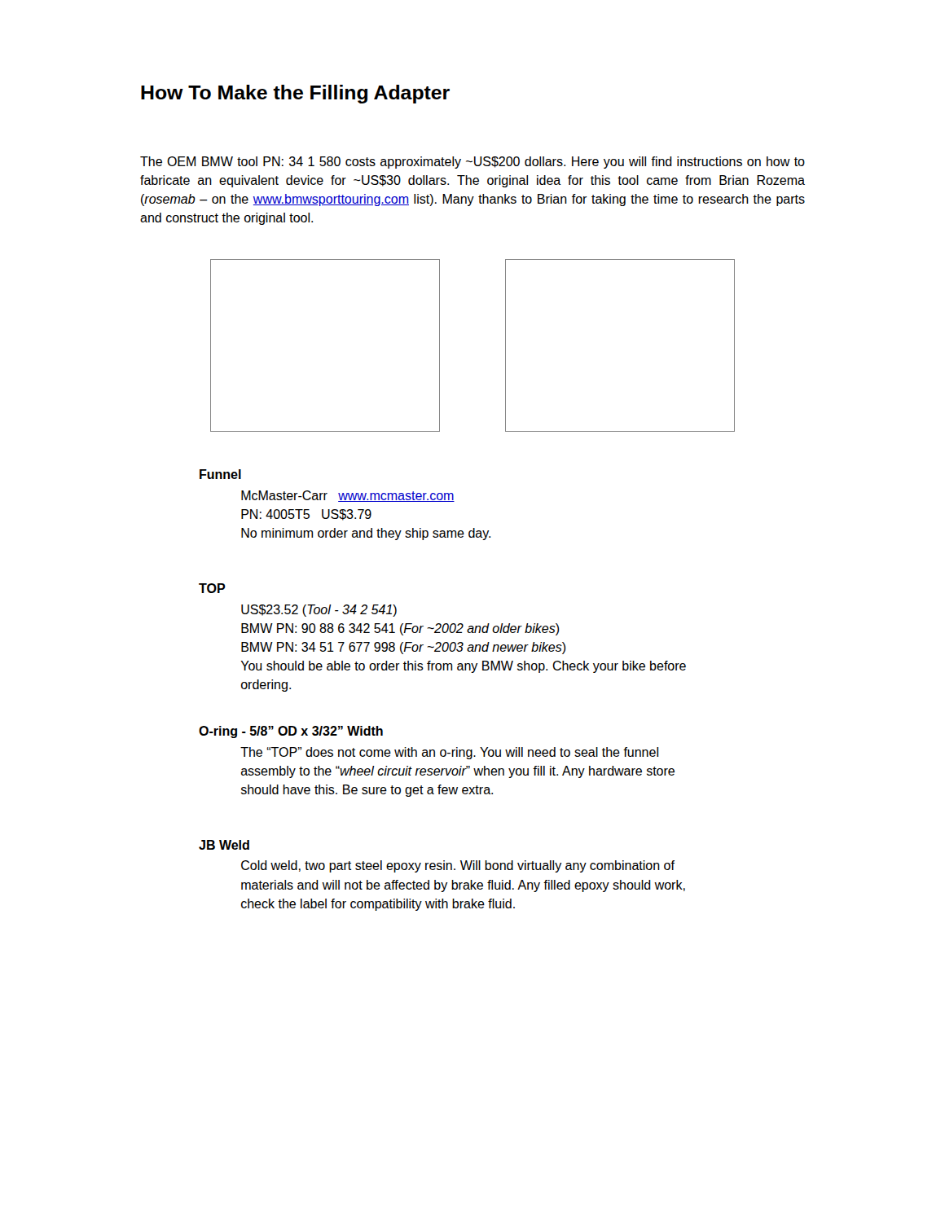How To Make the Filling Adapter
The OEM BMW tool PN: 34 1 580 costs approximately ~US$200 dollars. Here you will find instructions on how to fabricate an equivalent device for ~US$30 dollars. The original idea for this tool came from Brian Rozema (rosemab – on the www.bmwsporttouring.com list). Many thanks to Brian for taking the time to research the parts and construct the original tool.
Funnel
McMaster-Carr www.mcmaster.com
PN: 4005T5 US$3.79
No minimum order and they ship same day.
TOP
US$23.52 (Tool - 34 2 541)
BMW PN: 90 88 6 342 541 (For ~2002 and older bikes)
BMW PN: 34 51 7 677 998 (For ~2003 and newer bikes)
You should be able to order this from any BMW shop. Check your bike before ordering.
O-ring - 5/8” OD x 3/32” Width
The “TOP” does not come with an o-ring. You will need to seal the funnel assembly to the “wheel circuit reservoir” when you fill it. Any hardware store should have this. Be sure to get a few extra.
JB Weld
Cold weld, two part steel epoxy resin. Will bond virtually any combination of materials and will not be affected by brake fluid. Any filled epoxy should work, check the label for compatibility with brake fluid.